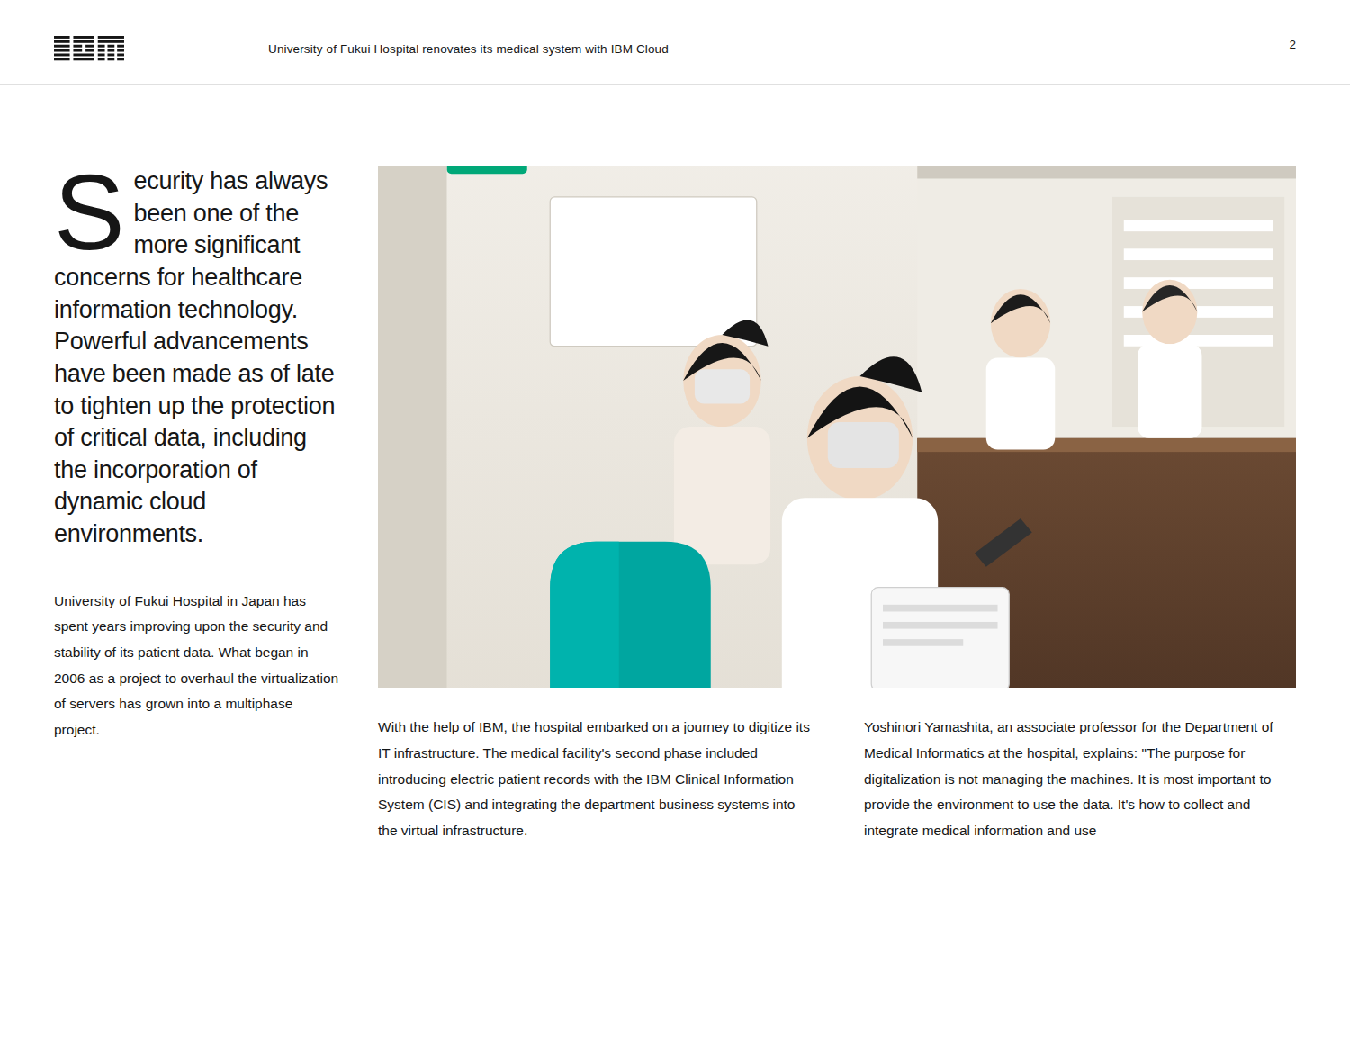University of Fukui Hospital renovates its medical system with IBM Cloud
2
Security has always been one of the more significant concerns for healthcare information technology. Powerful advancements have been made as of late to tighten up the protection of critical data, including the incorporation of dynamic cloud environments.
University of Fukui Hospital in Japan has spent years improving upon the security and stability of its patient data. What began in 2006 as a project to overhaul the virtualization of servers has grown into a multiphase project.
With the help of IBM, the hospital embarked on a journey to digitize its IT infrastructure. The medical facility's second phase included introducing electric patient records with the IBM Clinical Information System (CIS) and integrating the department business systems into the virtual infrastructure.
Yoshinori Yamashita, an associate professor for the Department of Medical Informatics at the hospital, explains: "The purpose for digitalization is not managing the machines. It is most important to provide the environment to use the data. It's how to collect and integrate medical information and use